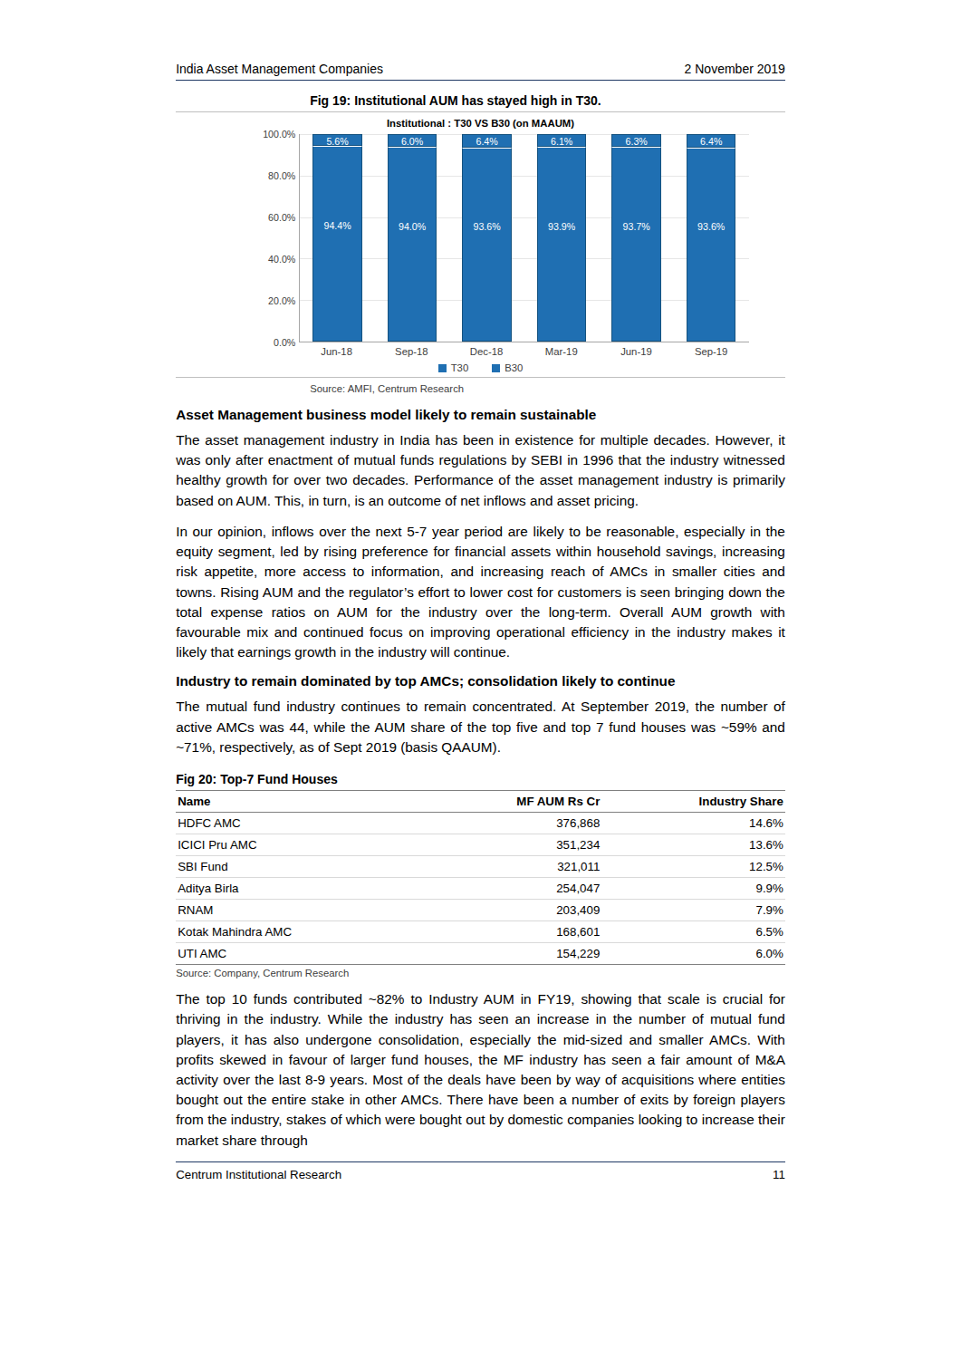India Asset Management Companies
2 November 2019
Fig 19: Institutional AUM has stayed high in T30.
Institutional : T30 VS B30 (on MAAUM)
100.0% 80.0% 60.0% 40.0% 20.0% 0.0%
5.6%
94.4%
6.0%
94.0%
6.4%
93.6%
6.1%
93.9%
6.3%
93.7%
6.4%
93.6%
Jun-18
Sep-18
Dec-18
Mar-19
Jun-19
Sep-19
T30
B30
Source: AMFI, Centrum Research
Asset Management business model likely to remain sustainable
The asset management industry in India has been in existence for multiple decades. However, it was only after enactment of mutual funds regulations by SEBI in 1996 that the industry witnessed healthy growth for over two decades. Performance of the asset management industry is primarily based on AUM. This, in turn, is an outcome of net inflows and asset pricing.
In our opinion, inflows over the next 5-7 year period are likely to be reasonable, especially in the equity segment, led by rising preference for financial assets within household savings, increasing risk appetite, more access to information, and increasing reach of AMCs in smaller cities and towns. Rising AUM and the regulator’s effort to lower cost for customers is seen bringing down the total expense ratios on AUM for the industry over the long-term. Overall AUM growth with favourable mix and continued focus on improving operational efficiency in the industry makes it likely that earnings growth in the industry will continue.
Industry to remain dominated by top AMCs; consolidation likely to continue
The mutual fund industry continues to remain concentrated. At September 2019, the number of active AMCs was 44, while the AUM share of the top five and top 7 fund houses was ~59% and ~71%, respectively, as of Sept 2019 (basis QAAUM).
Fig 20: Top-7 Fund Houses
| Name | MF AUM Rs Cr | Industry Share |
| --- | --- | --- |
| HDFC AMC | 376,868 | 14.6% |
| ICICI Pru AMC | 351,234 | 13.6% |
| SBI Fund | 321,011 | 12.5% |
| Aditya Birla | 254,047 | 9.9% |
| RNAM | 203,409 | 7.9% |
| Kotak Mahindra AMC | 168,601 | 6.5% |
| UTI AMC | 154,229 | 6.0% |
Source: Company, Centrum Research
The top 10 funds contributed ~82% to Industry AUM in FY19, showing that scale is crucial for thriving in the industry. While the industry has seen an increase in the number of mutual fund players, it has also undergone consolidation, especially the mid-sized and smaller AMCs. With profits skewed in favour of larger fund houses, the MF industry has seen a fair amount of M&A activity over the last 8-9 years. Most of the deals have been by way of acquisitions where entities bought out the entire stake in other AMCs. There have been a number of exits by foreign players from the industry, stakes of which were bought out by domestic companies looking to increase their market share through
Centrum Institutional Research
11